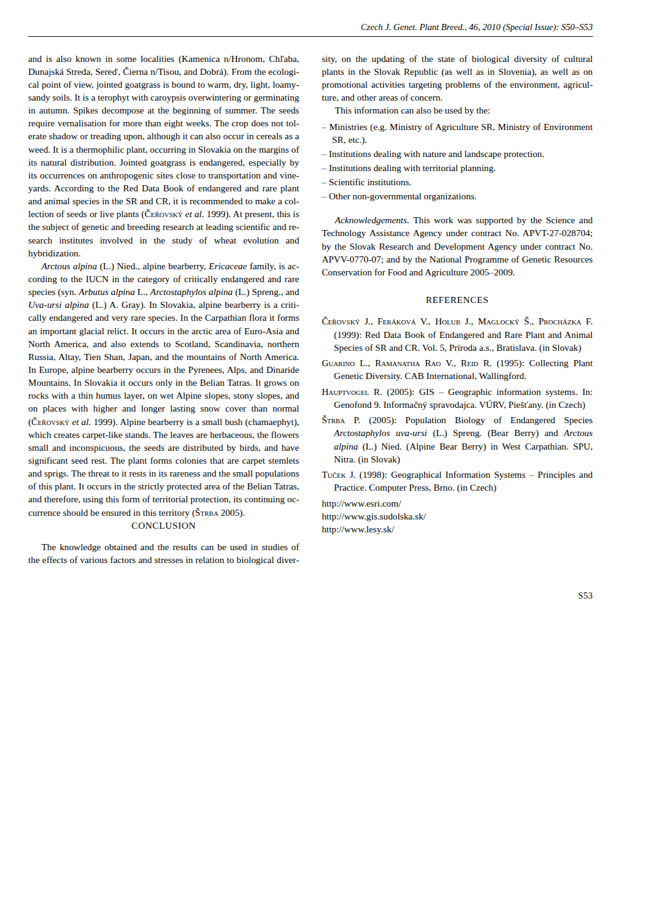Czech J. Genet. Plant Breed., 46, 2010 (Special Issue): S50–S53
and is also known in some localities (Kamenica n/Hronom, Chľaba, Dunajská Streda, Sereď, Čierna n/Tisou, and Dobrá). From the ecological point of view, jointed goatgrass is bound to warm, dry, light, loamy-sandy soils. It is a terophyt with caroypsis overwintering or germinating in autumn. Spikes decompose at the beginning of summer. The seeds require vernalisation for more than eight weeks. The crop does not tolerate shadow or treading upon, although it can also occur in cereals as a weed. It is a thermophilic plant, occurring in Slovakia on the margins of its natural distribution. Jointed goatgrass is endangered, especially by its occurrences on anthropogenic sites close to transportation and vineyards. According to the Red Data Book of endangered and rare plant and animal species in the SR and CR, it is recommended to make a collection of seeds or live plants (Čeřovský et al. 1999). At present, this is the subject of genetic and breeding research at leading scientific and research institutes involved in the study of wheat evolution and hybridization.
Arctous alpina (L.) Nied., alpine bearberry, Ericaceae family, is according to the IUCN in the category of critically endangered and rare species (syn. Arbutus alpina L., Arctostaphylos alpina (L.) Spreng., and Uva-ursi alpina (L.) A. Gray). In Slovakia, alpine bearberry is a critically endangered and very rare species. In the Carpathian flora it forms an important glacial relict. It occurs in the arctic area of Euro-Asia and North America, and also extends to Scotland, Scandinavia, northern Russia, Altay, Tien Shan, Japan, and the mountains of North America. In Europe, alpine bearberry occurs in the Pyrenees, Alps, and Dinaride Mountains. In Slovakia it occurs only in the Belian Tatras. It grows on rocks with a thin humus layer, on wet Alpine slopes, stony slopes, and on places with higher and longer lasting snow cover than normal (Čeřovský et al. 1999). Alpine bearberry is a small bush (chamaephyt), which creates carpet-like stands. The leaves are herbaceous, the flowers small and inconspicuous, the seeds are distributed by birds, and have significant seed rest. The plant forms colonies that are carpet stemlets and sprigs. The threat to it rests in its rareness and the small populations of this plant. It occurs in the strictly protected area of the Belian Tatras, and therefore, using this form of territorial protection, its continuing occurrence should be ensured in this territory (Štrba 2005).
Conclusion
The knowledge obtained and the results can be used in studies of the effects of various factors and stresses in relation to biological diversity, on the updating of the state of biological diversity of cultural plants in the Slovak Republic (as well as in Slovenia), as well as on promotional activities targeting problems of the environment, agriculture, and other areas of concern.
This information can also be used by the:
Ministries (e.g. Ministry of Agriculture SR, Ministry of Environment SR, etc.).
Institutions dealing with nature and landscape protection.
Institutions dealing with territorial planning.
Scientific institutions.
Other non-governmental organizations.
Acknowledgements. This work was supported by the Science and Technology Assistance Agency under contract No. APVT-27-028704; by the Slovak Research and Development Agency under contract No. APVV-0770-07; and by the National Programme of Genetic Resources Conservation for Food and Agriculture 2005–2009.
References
Čeřovský J., Feráková V., Holub J., Maglocký Š., Procházka F. (1999): Red Data Book of Endangered and Rare Plant and Animal Species of SR and CR. Vol. 5, Príroda a.s., Bratislava. (in Slovak)
Guarino L., Ramanatha Rao V., Reid R. (1995): Collecting Plant Genetic Diversity. CAB International, Wallingford.
Hauptvogel R. (2005): GIS – Geographic information systems. In: Genofond 9. Informačný spravodajca. VÚRV, Piešťany. (in Czech)
Štrba P. (2005): Population Biology of Endangered Species Arctostaphylos uva-ursi (L.) Spreng. (Bear Berry) and Arctous alpina (L.) Nied. (Alpine Bear Berry) in West Carpathian. SPU, Nitra. (in Slovak)
Tuček J. (1998): Geographical Information Systems – Principles and Practice. Computer Press, Brno. (in Czech)
http://www.esri.com/
http://www.gis.sudolska.sk/
http://www.lesy.sk/
S53